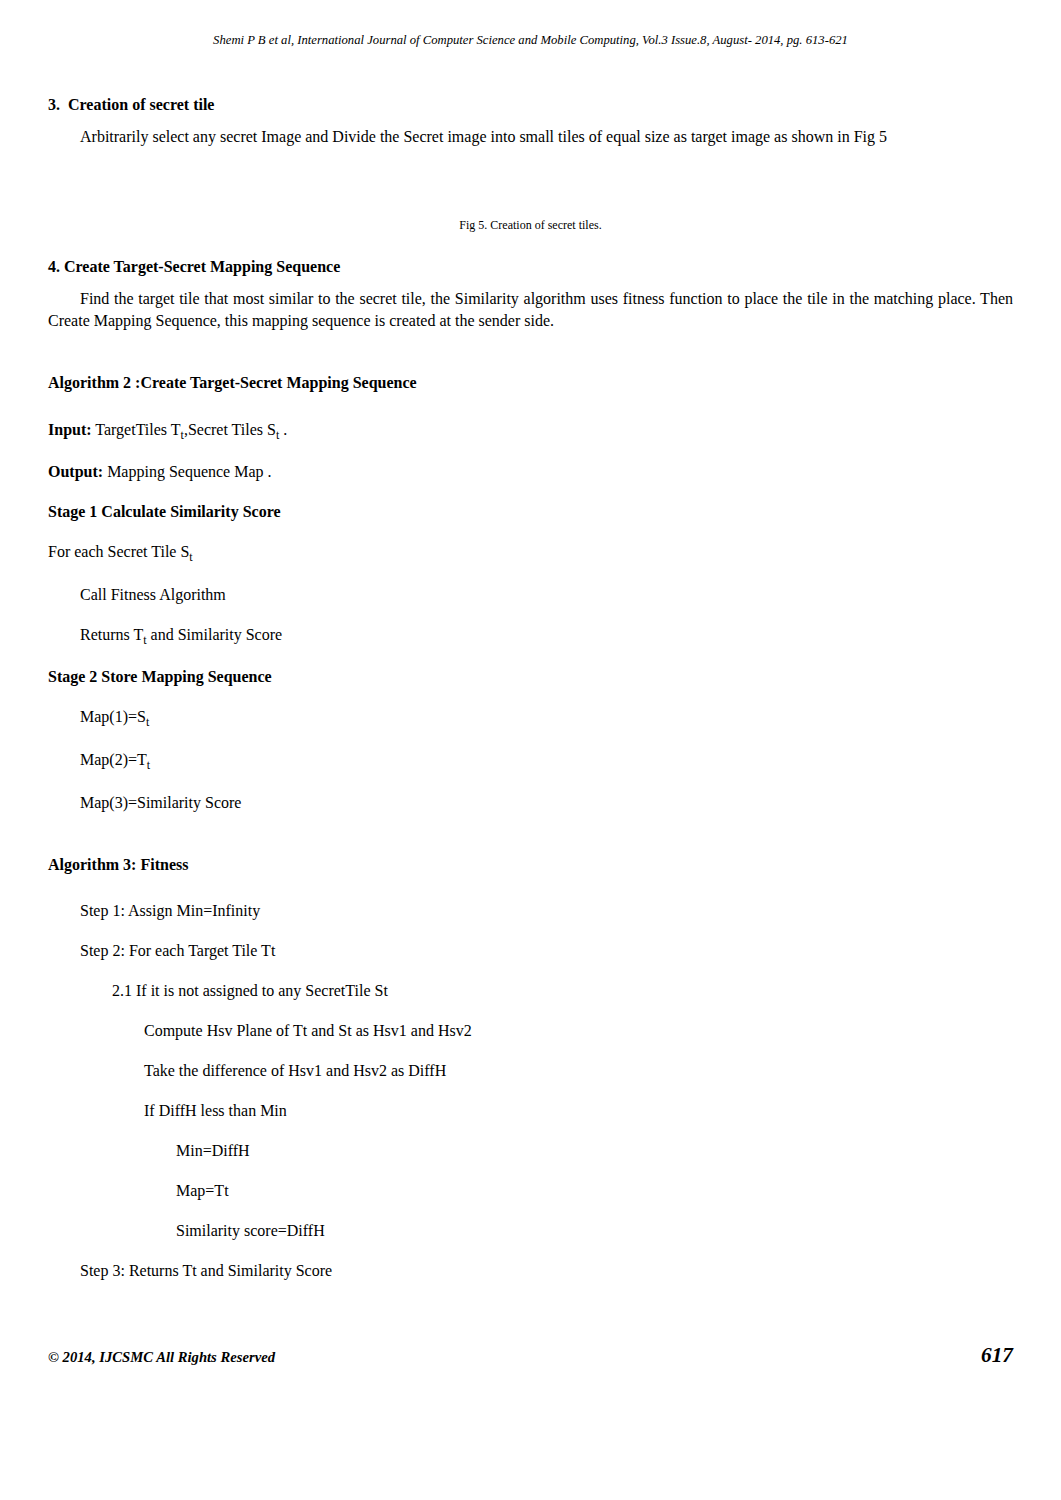Shemi P B et al, International Journal of Computer Science and Mobile Computing, Vol.3 Issue.8, August- 2014, pg. 613-621
3. Creation of secret tile
Arbitrarily select any secret Image and Divide the Secret image into small tiles of equal size as target image as shown in Fig 5
Fig 5. Creation of secret tiles.
4. Create Target-Secret Mapping Sequence
Find the target tile that most similar to the secret tile, the Similarity algorithm uses fitness function to place the tile in the matching place. Then Create Mapping Sequence, this mapping sequence is created at the sender side.
Algorithm 2 :Create Target-Secret Mapping Sequence
Input: TargetTiles Tt,Secret Tiles St .
Output: Mapping Sequence Map .
Stage 1 Calculate Similarity Score
For each Secret Tile St
Call Fitness Algorithm
Returns Tt and Similarity Score
Stage 2 Store Mapping Sequence
Map(1)=St
Map(2)=Tt
Map(3)=Similarity Score
Algorithm 3: Fitness
Step 1: Assign Min=Infinity
Step 2: For each Target Tile Tt
2.1 If it is not assigned to any SecretTile St
Compute Hsv Plane of Tt and St as Hsv1 and Hsv2
Take the difference of Hsv1 and Hsv2 as DiffH
If DiffH less than Min
Min=DiffH
Map=Tt
Similarity score=DiffH
Step 3: Returns Tt and Similarity Score
© 2014, IJCSMC All Rights Reserved 617